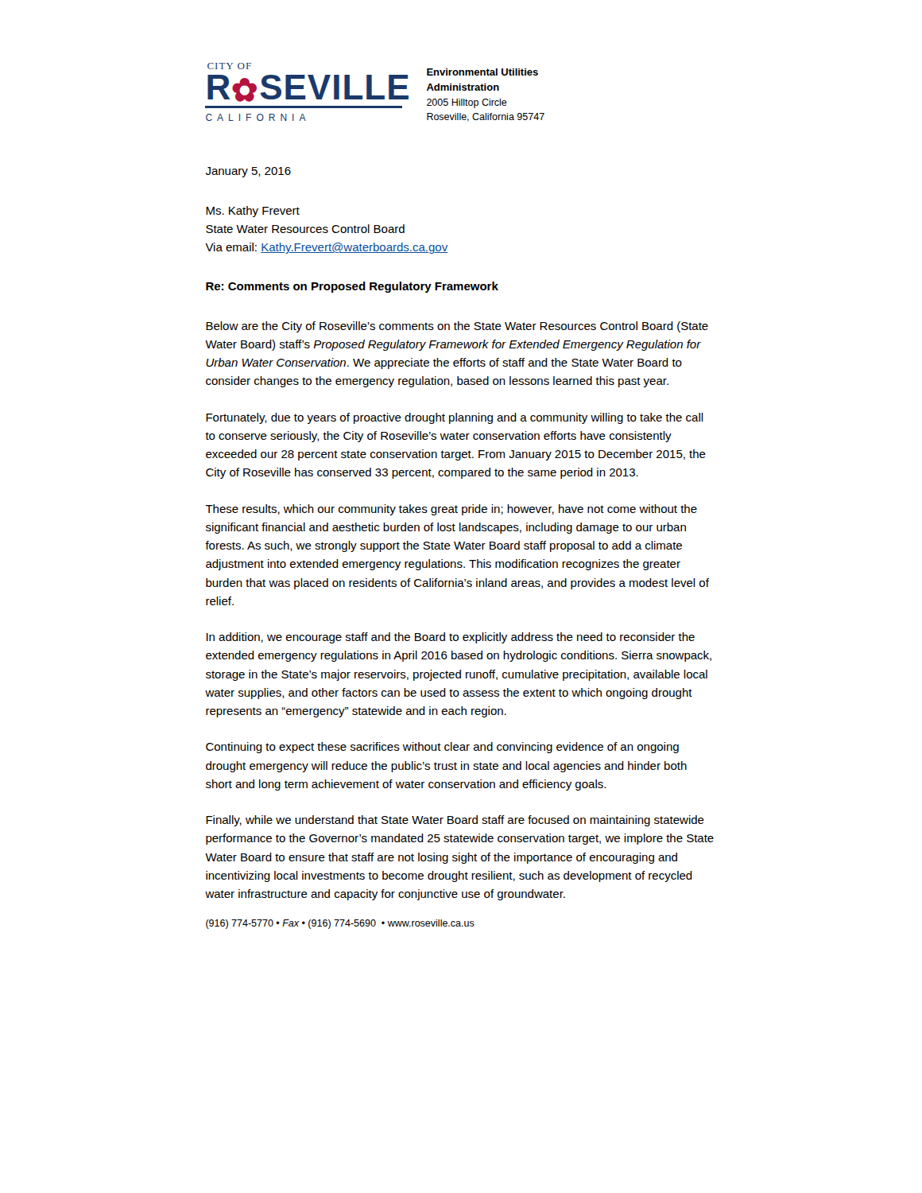CITY OF
R✿SEVILLE
CALIFORNIA
Environmental Utilities
Administration
2005 Hilltop Circle
Roseville, California 95747
January 5, 2016
Ms. Kathy Frevert
State Water Resources Control Board
Via email: Kathy.Frevert@waterboards.ca.gov
Re: Comments on Proposed Regulatory Framework
Below are the City of Roseville’s comments on the State Water Resources Control Board (State Water Board) staff’s Proposed Regulatory Framework for Extended Emergency Regulation for Urban Water Conservation. We appreciate the efforts of staff and the State Water Board to consider changes to the emergency regulation, based on lessons learned this past year.
Fortunately, due to years of proactive drought planning and a community willing to take the call to conserve seriously, the City of Roseville’s water conservation efforts have consistently exceeded our 28 percent state conservation target. From January 2015 to December 2015, the City of Roseville has conserved 33 percent, compared to the same period in 2013.
These results, which our community takes great pride in; however, have not come without the significant financial and aesthetic burden of lost landscapes, including damage to our urban forests. As such, we strongly support the State Water Board staff proposal to add a climate adjustment into extended emergency regulations. This modification recognizes the greater burden that was placed on residents of California’s inland areas, and provides a modest level of relief.
In addition, we encourage staff and the Board to explicitly address the need to reconsider the extended emergency regulations in April 2016 based on hydrologic conditions. Sierra snowpack, storage in the State’s major reservoirs, projected runoff, cumulative precipitation, available local water supplies, and other factors can be used to assess the extent to which ongoing drought represents an “emergency” statewide and in each region.
Continuing to expect these sacrifices without clear and convincing evidence of an ongoing drought emergency will reduce the public’s trust in state and local agencies and hinder both short and long term achievement of water conservation and efficiency goals.
Finally, while we understand that State Water Board staff are focused on maintaining statewide performance to the Governor’s mandated 25 statewide conservation target, we implore the State Water Board to ensure that staff are not losing sight of the importance of encouraging and incentivizing local investments to become drought resilient, such as development of recycled water infrastructure and capacity for conjunctive use of groundwater.
(916) 774-5770 • Fax • (916) 774-5690 • www.roseville.ca.us